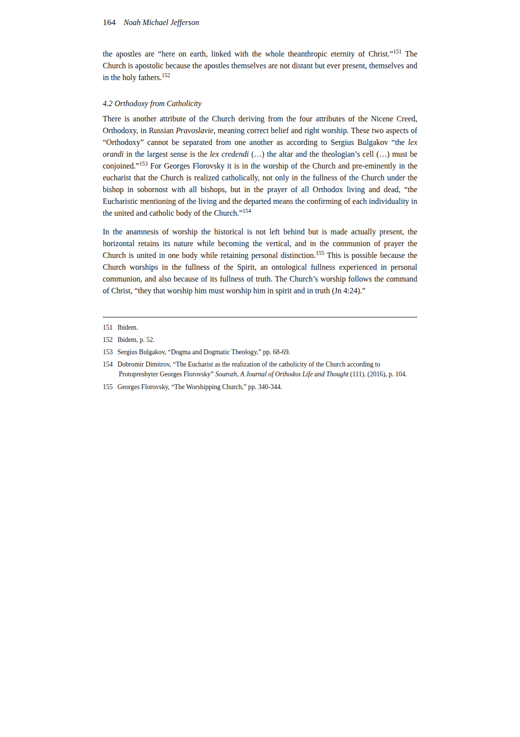164 Noah Michael Jefferson
the apostles are “here on earth, linked with the whole theanthropic eternity of Christ.”151 The Church is apostolic because the apostles themselves are not distant but ever present, themselves and in the holy fathers.152
4.2 Orthodoxy from Catholicity
There is another attribute of the Church deriving from the four attributes of the Nicene Creed, Orthodoxy, in Russian Pravoslavie, meaning correct belief and right worship. These two aspects of “Orthodoxy” cannot be separated from one another as according to Sergius Bulgakov “the lex orandi in the largest sense is the lex credendi (…) the altar and the theologian’s cell (…) must be conjoined.”153 For Georges Florovsky it is in the worship of the Church and pre-eminently in the eucharist that the Church is realized catholically, not only in the fullness of the Church under the bishop in sobornost with all bishops, but in the prayer of all Orthodox living and dead, “the Eucharistic mentioning of the living and the departed means the confirming of each individuality in the united and catholic body of the Church.”154
In the anamnesis of worship the historical is not left behind but is made actually present, the horizontal retains its nature while becoming the vertical, and in the communion of prayer the Church is united in one body while retaining personal distinction.155 This is possible because the Church worships in the fullness of the Spirit, an ontological fullness experienced in personal communion, and also because of its fullness of truth. The Church’s worship follows the command of Christ, “they that worship him must worship him in spirit and in truth (Jn 4:24).”
151 Ibidem.
152 Ibidem, p. 52.
153 Sergius Bulgakov, “Dogma and Dogmatic Theology,” pp. 68-69.
154 Dobromir Dimitrov, “The Eucharist as the realization of the catholicity of the Church according to Protopresbyter Georges Florovsky” Sourozh, A Journal of Orthodox Life and Thought (111). (2016), p. 104.
155 Georges Florovsky, “The Worshipping Church,” pp. 340-344.